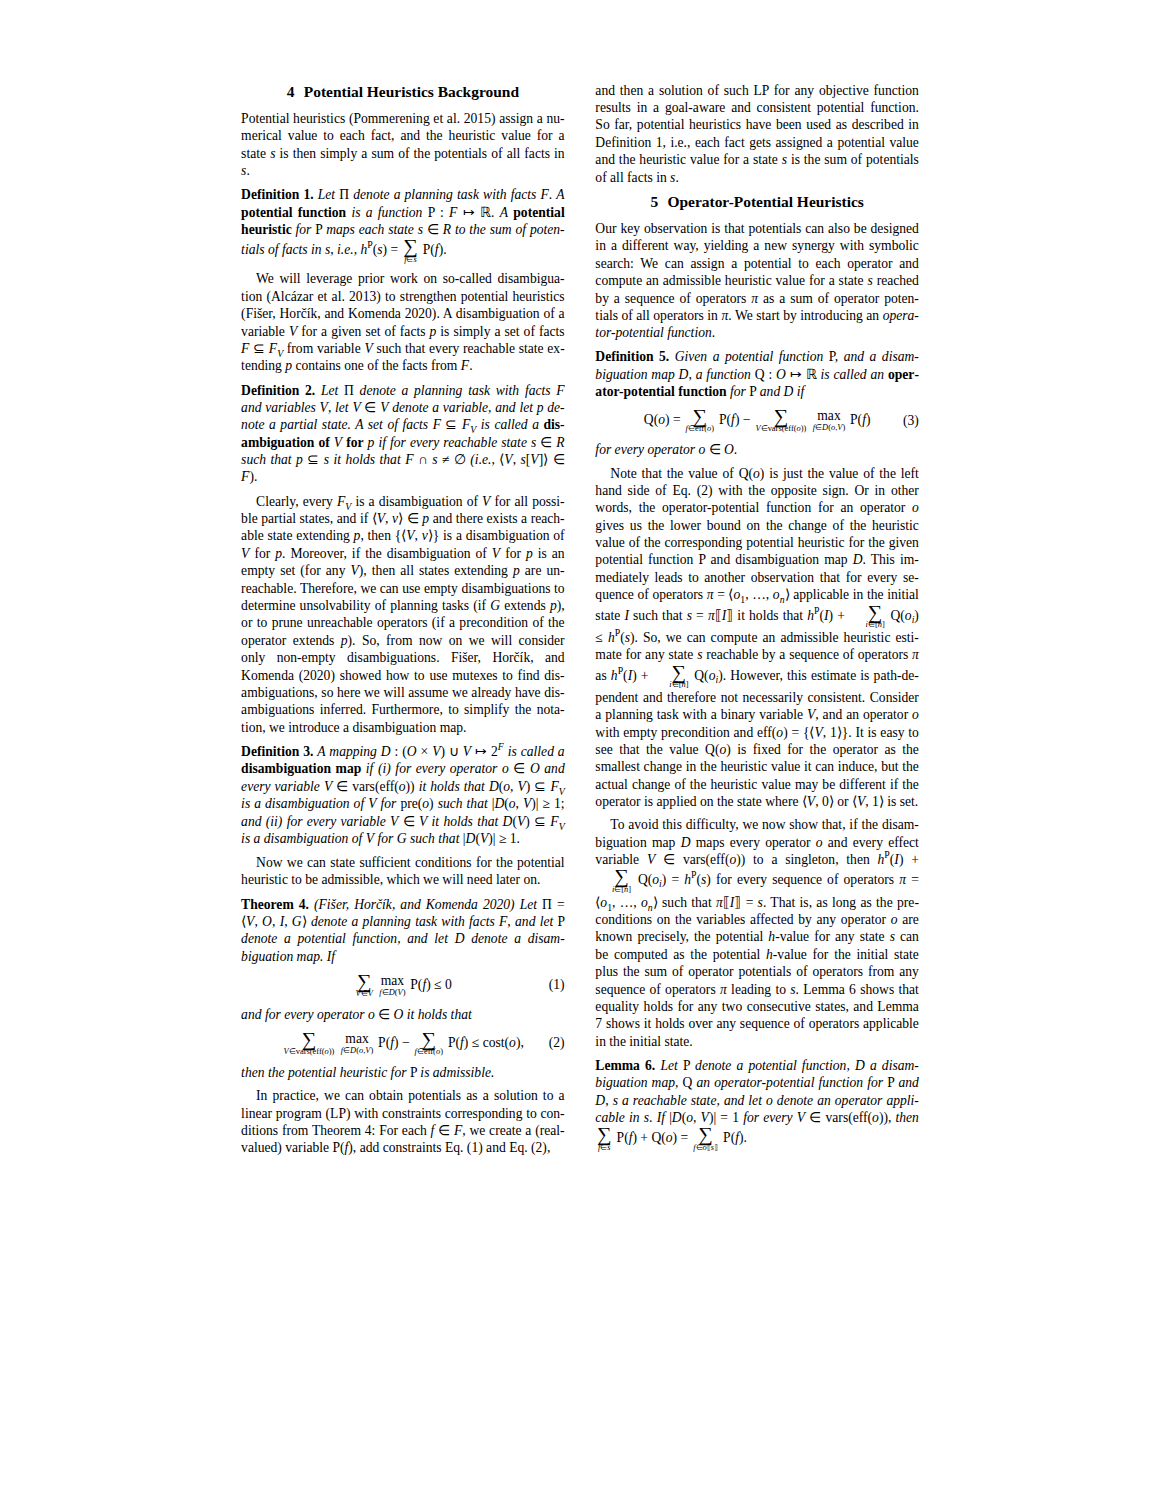4 Potential Heuristics Background
Potential heuristics (Pommerening et al. 2015) assign a numerical value to each fact, and the heuristic value for a state s is then simply a sum of the potentials of all facts in s.
Definition 1. Let Π denote a planning task with facts F. A potential function is a function P : F ↦ ℝ. A potential heuristic for P maps each state s ∈ R to the sum of potentials of facts in s, i.e., hP(s) = ∑f∈s P(f).
We will leverage prior work on so-called disambiguation (Alcázar et al. 2013) to strengthen potential heuristics (Fišer, Horčík, and Komenda 2020). A disambiguation of a variable V for a given set of facts p is simply a set of facts F ⊆ FV from variable V such that every reachable state extending p contains one of the facts from F.
Definition 2. Let Π denote a planning task with facts F and variables V, let V ∈ V denote a variable, and let p denote a partial state. A set of facts F ⊆ FV is called a disambiguation of V for p if for every reachable state s ∈ R such that p ⊆ s it holds that F ∩ s ≠ ∅ (i.e., ⟨V, s[V]⟩ ∈ F).
Clearly, every FV is a disambiguation of V for all possible partial states, and if ⟨V, v⟩ ∈ p and there exists a reachable state extending p, then {⟨V, v⟩} is a disambiguation of V for p. Moreover, if the disambiguation of V for p is an empty set (for any V), then all states extending p are unreachable. Therefore, we can use empty disambiguations to determine unsolvability of planning tasks (if G extends p), or to prune unreachable operators (if a precondition of the operator extends p). So, from now on we will consider only non-empty disambiguations. Fišer, Horčík, and Komenda (2020) showed how to use mutexes to find disambiguations, so here we will assume we already have disambiguations inferred. Furthermore, to simplify the notation, we introduce a disambiguation map.
Definition 3. A mapping D : (O × V) ∪ V ↦ 2F is called a disambiguation map if (i) for every operator o ∈ O and every variable V ∈ vars(eff(o)) it holds that D(o, V) ⊆ FV is a disambiguation of V for pre(o) such that |D(o, V)| ≥ 1; and (ii) for every variable V ∈ V it holds that D(V) ⊆ FV is a disambiguation of V for G such that |D(V)| ≥ 1.
Now we can state sufficient conditions for the potential heuristic to be admissible, which we will need later on.
Theorem 4. (Fišer, Horčík, and Komenda 2020) Let Π = ⟨V, O, I, G⟩ denote a planning task with facts F, and let P denote a potential function, and let D denote a disambiguation map. If
∑V∈V max f∈D(V) P(f) ≤ 0 (1)
and for every operator o ∈ O it holds that
∑V∈vars(eff(o)) max f∈D(o,V) P(f) − ∑f∈eff(o) P(f) ≤ cost(o), (2)
then the potential heuristic for P is admissible.
In practice, we can obtain potentials as a solution to a linear program (LP) with constraints corresponding to conditions from Theorem 4: For each f ∈ F, we create a (real-valued) variable P(f), add constraints Eq. (1) and Eq. (2),
and then a solution of such LP for any objective function results in a goal-aware and consistent potential function. So far, potential heuristics have been used as described in Definition 1, i.e., each fact gets assigned a potential value and the heuristic value for a state s is the sum of potentials of all facts in s.
5 Operator-Potential Heuristics
Our key observation is that potentials can also be designed in a different way, yielding a new synergy with symbolic search: We can assign a potential to each operator and compute an admissible heuristic value for a state s reached by a sequence of operators π as a sum of operator potentials of all operators in π. We start by introducing an operator-potential function.
Definition 5. Given a potential function P, and a disambiguation map D, a function Q : O ↦ ℝ is called an operator-potential function for P and D if
Q(o) = ∑f∈eff(o) P(f) − ∑V∈vars(eff(o)) max f∈D(o,V) P(f) (3)
for every operator o ∈ O.
Note that the value of Q(o) is just the value of the left hand side of Eq. (2) with the opposite sign. Or in other words, the operator-potential function for an operator o gives us the lower bound on the change of the heuristic value of the corresponding potential heuristic for the given potential function P and disambiguation map D. This immediately leads to another observation that for every sequence of operators π = ⟨o1, …, on⟩ applicable in the initial state I such that s = π⟦I⟧ it holds that hP(I) + ∑i∈[n] Q(oi) ≤ hP(s). So, we can compute an admissible heuristic estimate for any state s reachable by a sequence of operators π as hP(I) + ∑i∈[n] Q(oi). However, this estimate is path-dependent and therefore not necessarily consistent. Consider a planning task with a binary variable V, and an operator o with empty precondition and eff(o) = {⟨V, 1⟩}. It is easy to see that the value Q(o) is fixed for the operator as the smallest change in the heuristic value it can induce, but the actual change of the heuristic value may be different if the operator is applied on the state where ⟨V, 0⟩ or ⟨V, 1⟩ is set.
To avoid this difficulty, we now show that, if the disambiguation map D maps every operator o and every effect variable V ∈ vars(eff(o)) to a singleton, then hP(I) + ∑i∈[n] Q(oi) = hP(s) for every sequence of operators π = ⟨o1, …, on⟩ such that π⟦I⟧ = s. That is, as long as the preconditions on the variables affected by any operator o are known precisely, the potential h-value for any state s can be computed as the potential h-value for the initial state plus the sum of operator potentials of operators from any sequence of operators π leading to s. Lemma 6 shows that equality holds for any two consecutive states, and Lemma 7 shows it holds over any sequence of operators applicable in the initial state.
Lemma 6. Let P denote a potential function, D a disambiguation map, Q an operator-potential function for P and D, s a reachable state, and let o denote an operator applicable in s. If |D(o, V)| = 1 for every V ∈ vars(eff(o)), then ∑f∈s P(f) + Q(o) = ∑f∈o⟦s⟧ P(f).